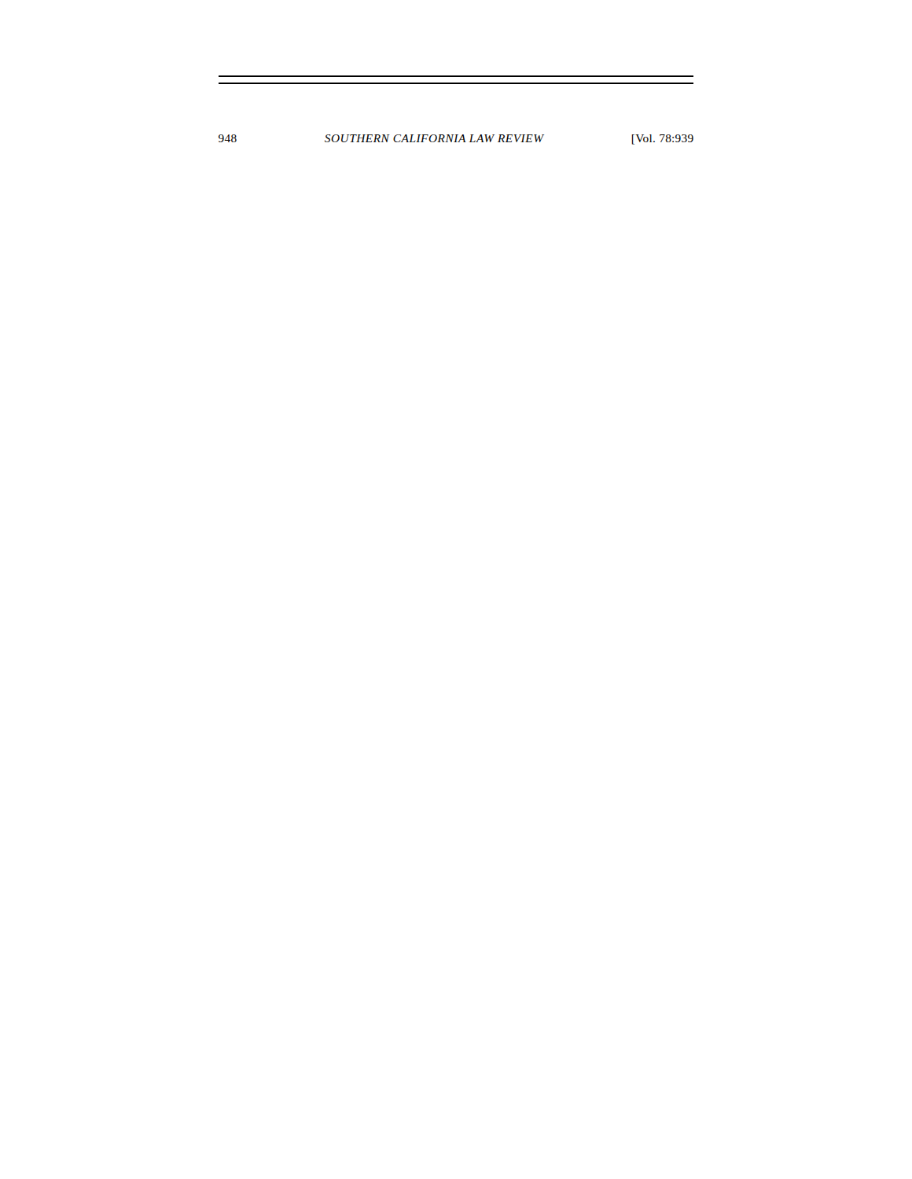948 Southern California Law Review [Vol. 78:939